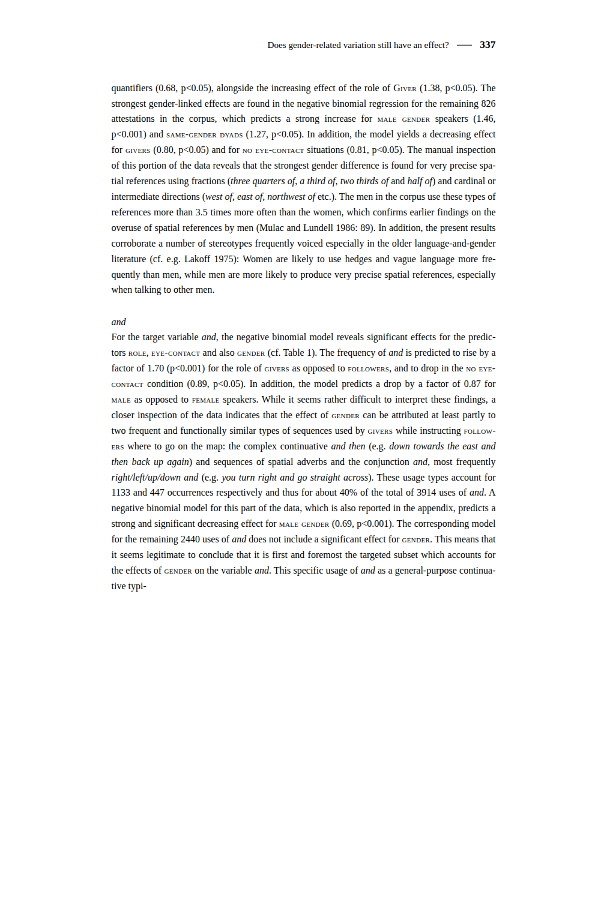Does gender-related variation still have an effect? 337
quantifiers (0.68, p<0.05), alongside the increasing effect of the role of Giver (1.38, p<0.05). The strongest gender-linked effects are found in the negative binomial regression for the remaining 826 attestations in the corpus, which predicts a strong increase for male gender speakers (1.46, p<0.001) and same-gender dyads (1.27, p<0.05). In addition, the model yields a decreasing effect for givers (0.80, p<0.05) and for no eye-contact situations (0.81, p<0.05). The manual inspection of this portion of the data reveals that the strongest gender difference is found for very precise spatial references using fractions (three quarters of, a third of, two thirds of and half of) and cardinal or intermediate directions (west of, east of, northwest of etc.). The men in the corpus use these types of references more than 3.5 times more often than the women, which confirms earlier findings on the overuse of spatial references by men (Mulac and Lundell 1986: 89). In addition, the present results corroborate a number of stereotypes frequently voiced especially in the older language-and-gender literature (cf. e.g. Lakoff 1975): Women are likely to use hedges and vague language more frequently than men, while men are more likely to produce very precise spatial references, especially when talking to other men.
and
For the target variable and, the negative binomial model reveals significant effects for the predictors role, eye-contact and also gender (cf. Table 1). The frequency of and is predicted to rise by a factor of 1.70 (p<0.001) for the role of givers as opposed to followers, and to drop in the no eye-contact condition (0.89, p<0.05). In addition, the model predicts a drop by a factor of 0.87 for male as opposed to female speakers. While it seems rather difficult to interpret these findings, a closer inspection of the data indicates that the effect of gender can be attributed at least partly to two frequent and functionally similar types of sequences used by givers while instructing followers where to go on the map: the complex continuative and then (e.g. down towards the east and then back up again) and sequences of spatial adverbs and the conjunction and, most frequently right/left/up/down and (e.g. you turn right and go straight across). These usage types account for 1133 and 447 occurrences respectively and thus for about 40% of the total of 3914 uses of and. A negative binomial model for this part of the data, which is also reported in the appendix, predicts a strong and significant decreasing effect for male gender (0.69, p<0.001). The corresponding model for the remaining 2440 uses of and does not include a significant effect for gender. This means that it seems legitimate to conclude that it is first and foremost the targeted subset which accounts for the effects of gender on the variable and. This specific usage of and as a general-purpose continuative typi-